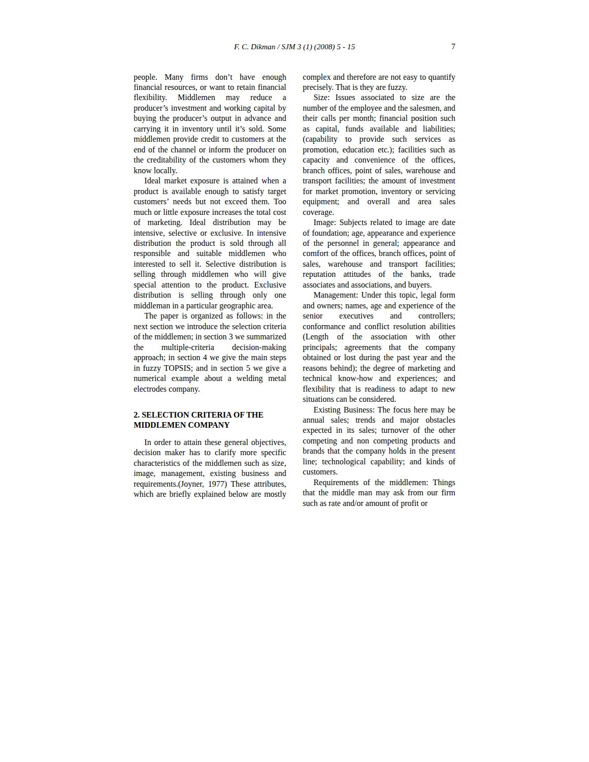F. C. Dikman / SJM 3 (1) (2008) 5 - 15 7
people. Many firms don’t have enough financial resources, or want to retain financial flexibility. Middlemen may reduce a producer’s investment and working capital by buying the producer’s output in advance and carrying it in inventory until it’s sold. Some middlemen provide credit to customers at the end of the channel or inform the producer on the creditability of the customers whom they know locally.
Ideal market exposure is attained when a product is available enough to satisfy target customers’ needs but not exceed them. Too much or little exposure increases the total cost of marketing. Ideal distribution may be intensive, selective or exclusive. In intensive distribution the product is sold through all responsible and suitable middlemen who interested to sell it. Selective distribution is selling through middlemen who will give special attention to the product. Exclusive distribution is selling through only one middleman in a particular geographic area.
The paper is organized as follows: in the next section we introduce the selection criteria of the middlemen; in section 3 we summarized the multiple-criteria decision-making approach; in section 4 we give the main steps in fuzzy TOPSIS; and in section 5 we give a numerical example about a welding metal electrodes company.
2. Selection criteria of the middlemen company
In order to attain these general objectives, decision maker has to clarify more specific characteristics of the middlemen such as size, image, management, existing business and requirements.(Joyner, 1977) These attributes, which are briefly explained below are mostly complex and therefore are not easy to quantify precisely. That is they are fuzzy.
Size: Issues associated to size are the number of the employee and the salesmen, and their calls per month; financial position such as capital, funds available and liabilities; (capability to provide such services as promotion, education etc.); facilities such as capacity and convenience of the offices, branch offices, point of sales, warehouse and transport facilities; the amount of investment for market promotion, inventory or servicing equipment; and overall and area sales coverage.
Image: Subjects related to image are date of foundation; age, appearance and experience of the personnel in general; appearance and comfort of the offices, branch offices, point of sales, warehouse and transport facilities; reputation attitudes of the banks, trade associates and associations, and buyers.
Management: Under this topic, legal form and owners; names, age and experience of the senior executives and controllers; conformance and conflict resolution abilities (Length of the association with other principals; agreements that the company obtained or lost during the past year and the reasons behind); the degree of marketing and technical know-how and experiences; and flexibility that is readiness to adapt to new situations can be considered.
Existing Business: The focus here may be annual sales; trends and major obstacles expected in its sales; turnover of the other competing and non competing products and brands that the company holds in the present line; technological capability; and kinds of customers.
Requirements of the middlemen: Things that the middle man may ask from our firm such as rate and/or amount of profit or